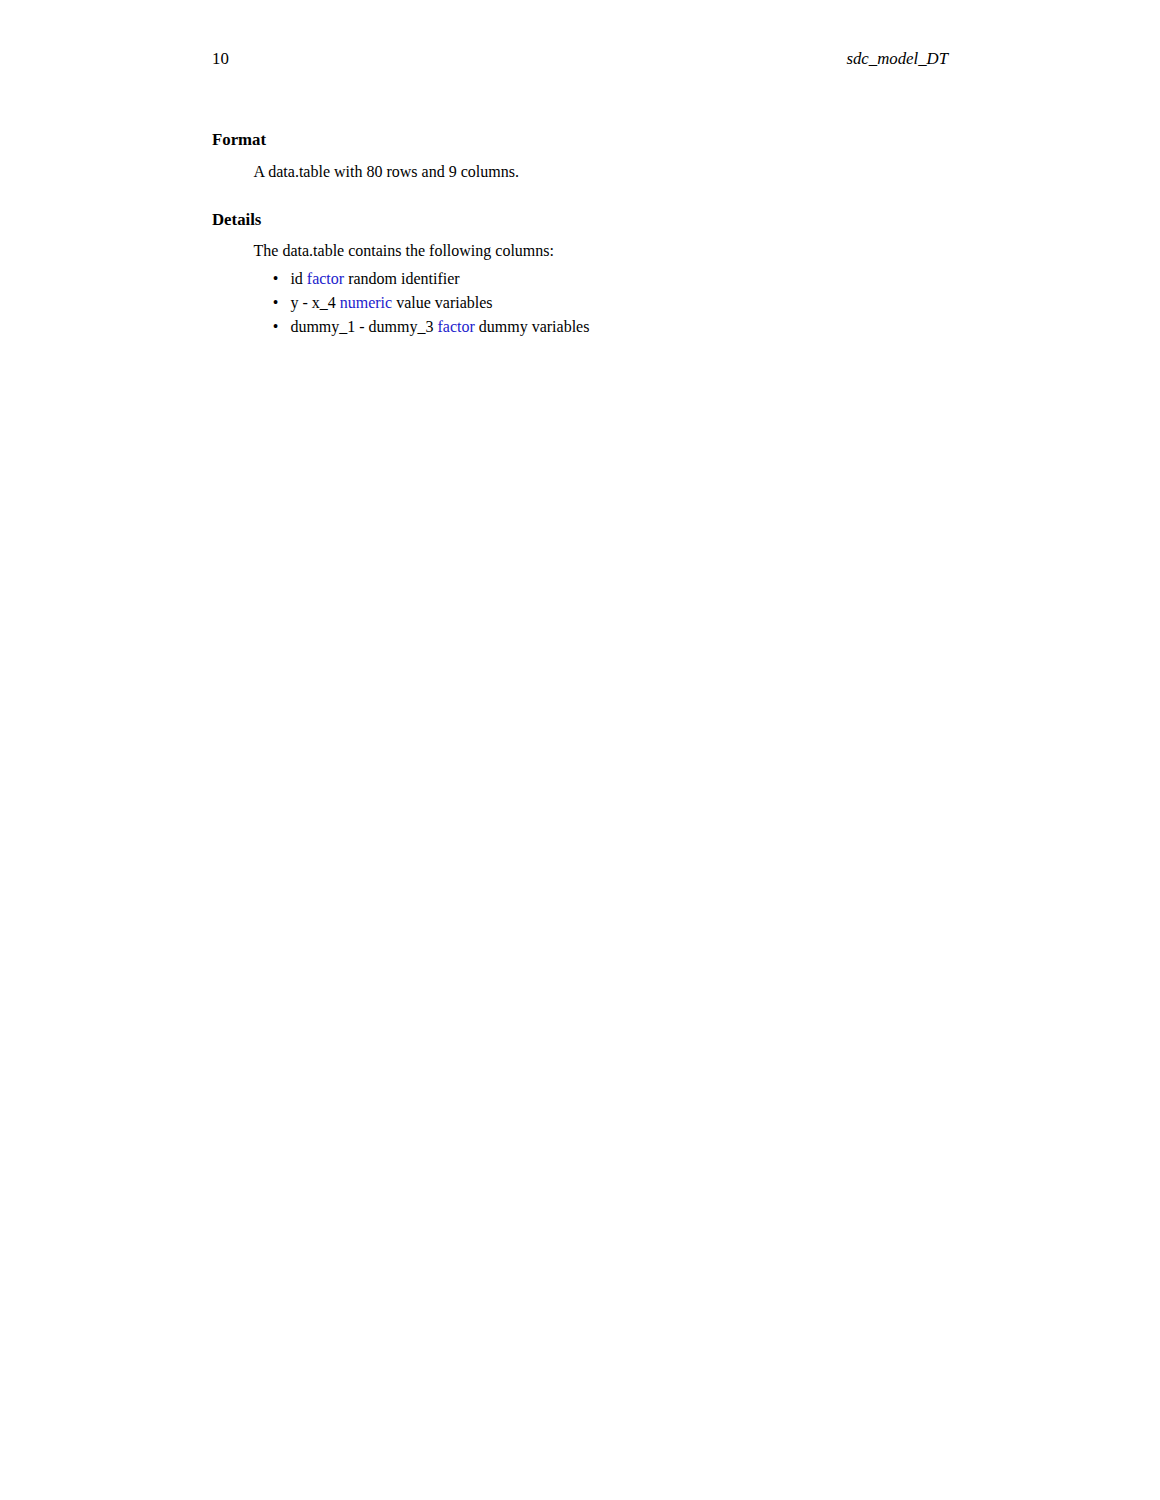10 sdc_model_DT
Format
A data.table with 80 rows and 9 columns.
Details
The data.table contains the following columns:
id factor random identifier
y - x_4 numeric value variables
dummy_1 - dummy_3 factor dummy variables